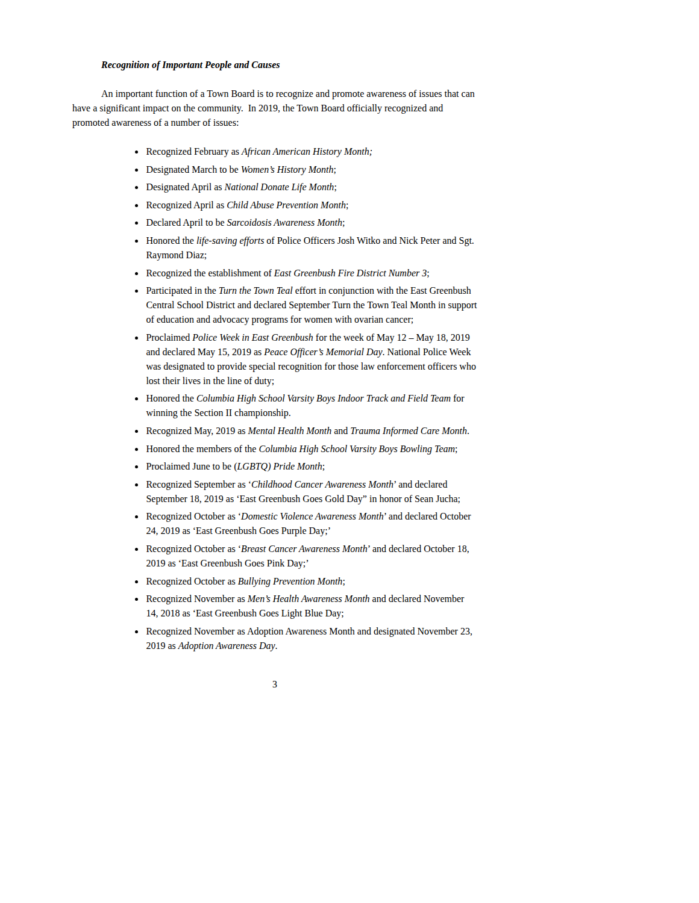Recognition of Important People and Causes
An important function of a Town Board is to recognize and promote awareness of issues that can have a significant impact on the community. In 2019, the Town Board officially recognized and promoted awareness of a number of issues:
Recognized February as African American History Month;
Designated March to be Women’s History Month;
Designated April as National Donate Life Month;
Recognized April as Child Abuse Prevention Month;
Declared April to be Sarcoidosis Awareness Month;
Honored the life-saving efforts of Police Officers Josh Witko and Nick Peter and Sgt. Raymond Diaz;
Recognized the establishment of East Greenbush Fire District Number 3;
Participated in the Turn the Town Teal effort in conjunction with the East Greenbush Central School District and declared September Turn the Town Teal Month in support of education and advocacy programs for women with ovarian cancer;
Proclaimed Police Week in East Greenbush for the week of May 12 – May 18, 2019 and declared May 15, 2019 as Peace Officer’s Memorial Day. National Police Week was designated to provide special recognition for those law enforcement officers who lost their lives in the line of duty;
Honored the Columbia High School Varsity Boys Indoor Track and Field Team for winning the Section II championship.
Recognized May, 2019 as Mental Health Month and Trauma Informed Care Month.
Honored the members of the Columbia High School Varsity Boys Bowling Team;
Proclaimed June to be (LGBTQ) Pride Month;
Recognized September as ‘Childhood Cancer Awareness Month’ and declared September 18, 2019 as ‘East Greenbush Goes Gold Day” in honor of Sean Jucha;
Recognized October as ‘Domestic Violence Awareness Month’ and declared October 24, 2019 as ‘East Greenbush Goes Purple Day;’
Recognized October as ‘Breast Cancer Awareness Month’ and declared October 18, 2019 as ‘East Greenbush Goes Pink Day;’
Recognized October as Bullying Prevention Month;
Recognized November as Men’s Health Awareness Month and declared November 14, 2018 as ‘East Greenbush Goes Light Blue Day;
Recognized November as Adoption Awareness Month and designated November 23, 2019 as Adoption Awareness Day.
3